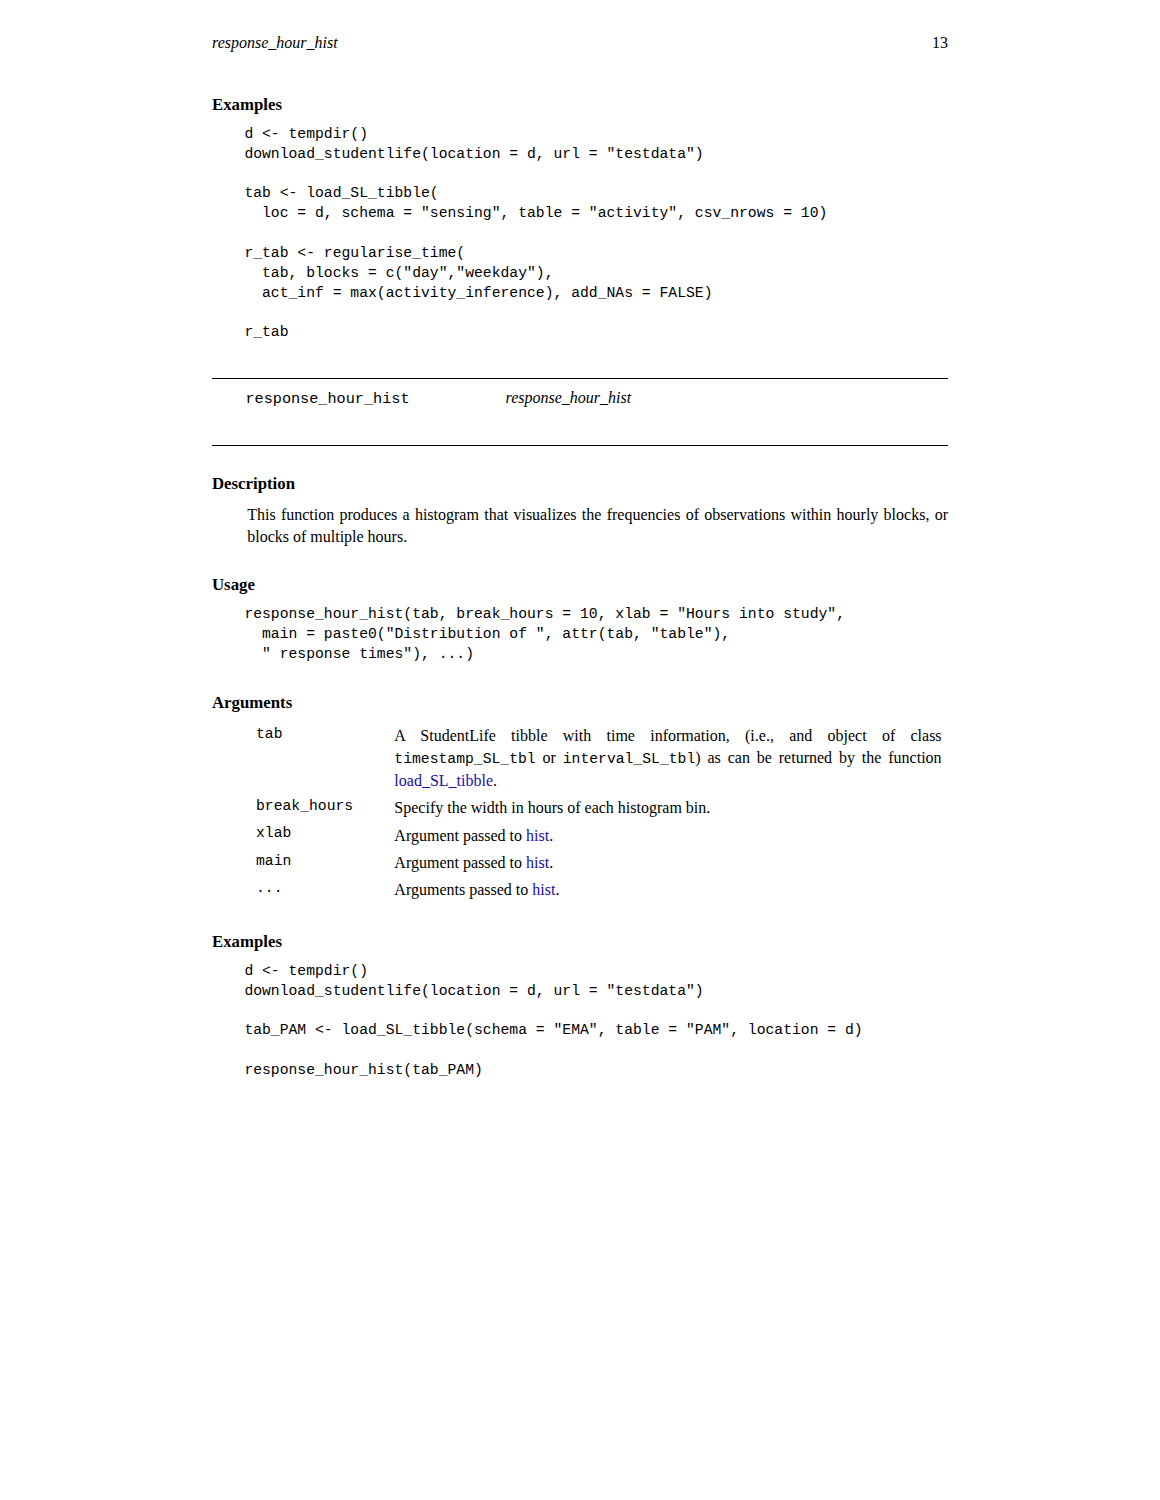response_hour_hist 13
Examples
d <- tempdir()
download_studentlife(location = d, url = "testdata")

tab <- load_SL_tibble(
  loc = d, schema = "sensing", table = "activity", csv_nrows = 10)

r_tab <- regularise_time(
  tab, blocks = c("day","weekday"),
  act_inf = max(activity_inference), add_NAs = FALSE)

r_tab
response_hour_hist response_hour_hist
Description
This function produces a histogram that visualizes the frequencies of observations within hourly blocks, or blocks of multiple hours.
Usage
response_hour_hist(tab, break_hours = 10, xlab = "Hours into study",
  main = paste0("Distribution of ", attr(tab, "table"),
  " response times"), ...)
Arguments
| tab | A StudentLife tibble with time information, (i.e., and object of class timestamp_SL_tbl or interval_SL_tbl ) as can be returned by the function load_SL_tibble . |
| break_hours | Specify the width in hours of each histogram bin. |
| xlab | Argument passed to hist . |
| main | Argument passed to hist . |
| ... | Arguments passed to hist . |
Examples
d <- tempdir()
download_studentlife(location = d, url = "testdata")

tab_PAM <- load_SL_tibble(schema = "EMA", table = "PAM", location = d)

response_hour_hist(tab_PAM)